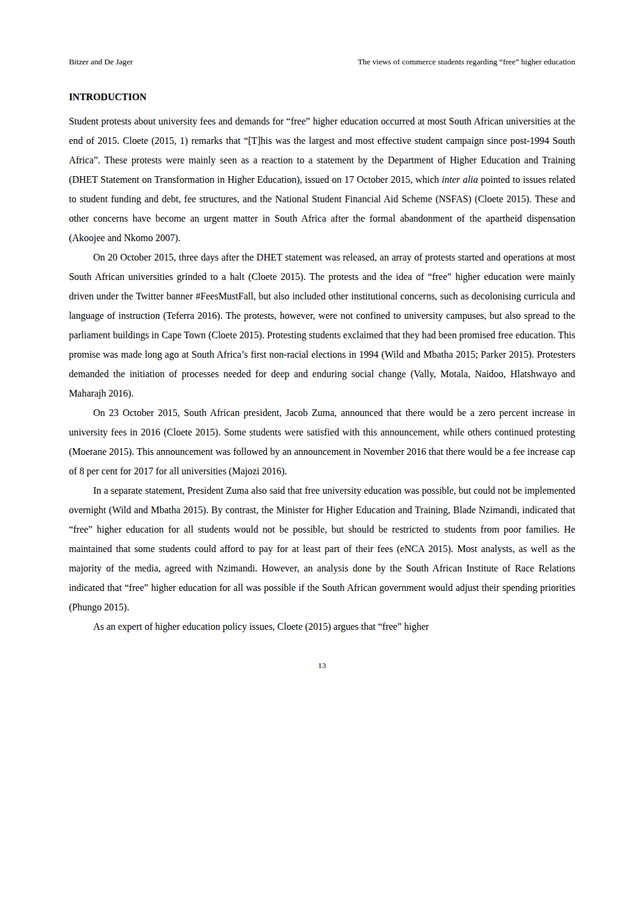Bitzer and De Jager The views of commerce students regarding “free” higher education
Introduction
Student protests about university fees and demands for “free” higher education occurred at most South African universities at the end of 2015. Cloete (2015, 1) remarks that “[T]his was the largest and most effective student campaign since post-1994 South Africa”. These protests were mainly seen as a reaction to a statement by the Department of Higher Education and Training (DHET Statement on Transformation in Higher Education), issued on 17 October 2015, which inter alia pointed to issues related to student funding and debt, fee structures, and the National Student Financial Aid Scheme (NSFAS) (Cloete 2015). These and other concerns have become an urgent matter in South Africa after the formal abandonment of the apartheid dispensation (Akoojee and Nkomo 2007).
On 20 October 2015, three days after the DHET statement was released, an array of protests started and operations at most South African universities grinded to a halt (Cloete 2015). The protests and the idea of “free” higher education were mainly driven under the Twitter banner #FeesMustFall, but also included other institutional concerns, such as decolonising curricula and language of instruction (Teferra 2016). The protests, however, were not confined to university campuses, but also spread to the parliament buildings in Cape Town (Cloete 2015). Protesting students exclaimed that they had been promised free education. This promise was made long ago at South Africa’s first non-racial elections in 1994 (Wild and Mbatha 2015; Parker 2015). Protesters demanded the initiation of processes needed for deep and enduring social change (Vally, Motala, Naidoo, Hlatshwayo and Maharajh 2016).
On 23 October 2015, South African president, Jacob Zuma, announced that there would be a zero percent increase in university fees in 2016 (Cloete 2015). Some students were satisfied with this announcement, while others continued protesting (Moerane 2015). This announcement was followed by an announcement in November 2016 that there would be a fee increase cap of 8 per cent for 2017 for all universities (Majozi 2016).
In a separate statement, President Zuma also said that free university education was possible, but could not be implemented overnight (Wild and Mbatha 2015). By contrast, the Minister for Higher Education and Training, Blade Nzimandi, indicated that “free” higher education for all students would not be possible, but should be restricted to students from poor families. He maintained that some students could afford to pay for at least part of their fees (eNCA 2015). Most analysts, as well as the majority of the media, agreed with Nzimandi. However, an analysis done by the South African Institute of Race Relations indicated that “free” higher education for all was possible if the South African government would adjust their spending priorities (Phungo 2015).
As an expert of higher education policy issues, Cloete (2015) argues that “free” higher
13